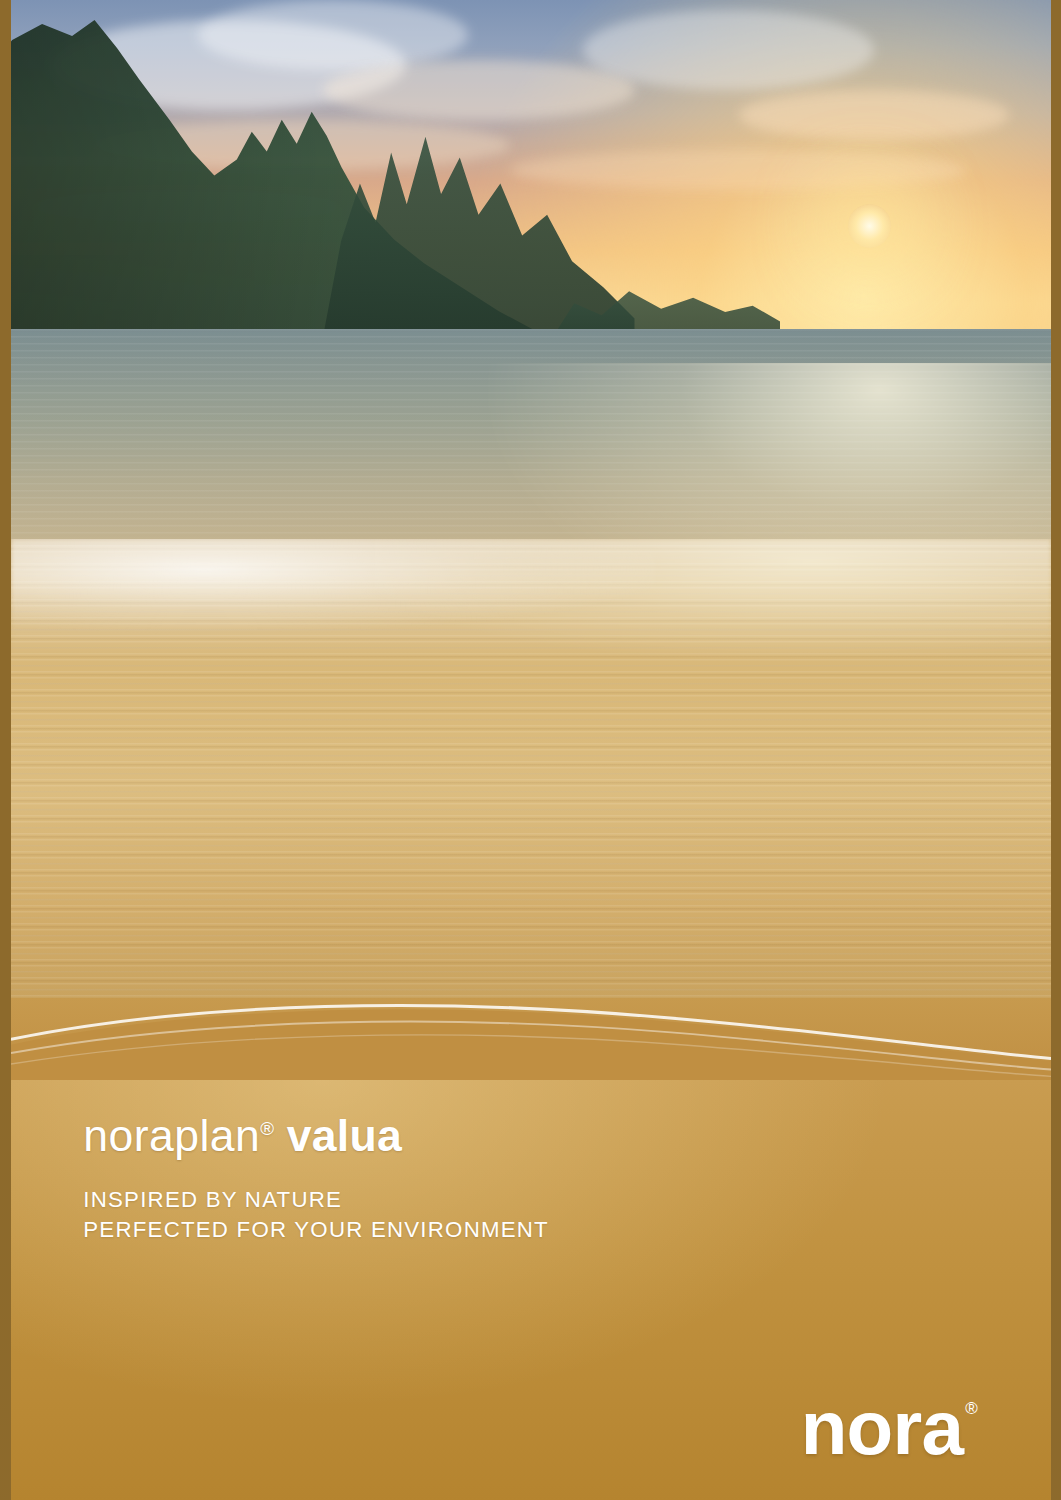noraplan® valua
Inspired by Nature Perfected for Your Environment
nora®